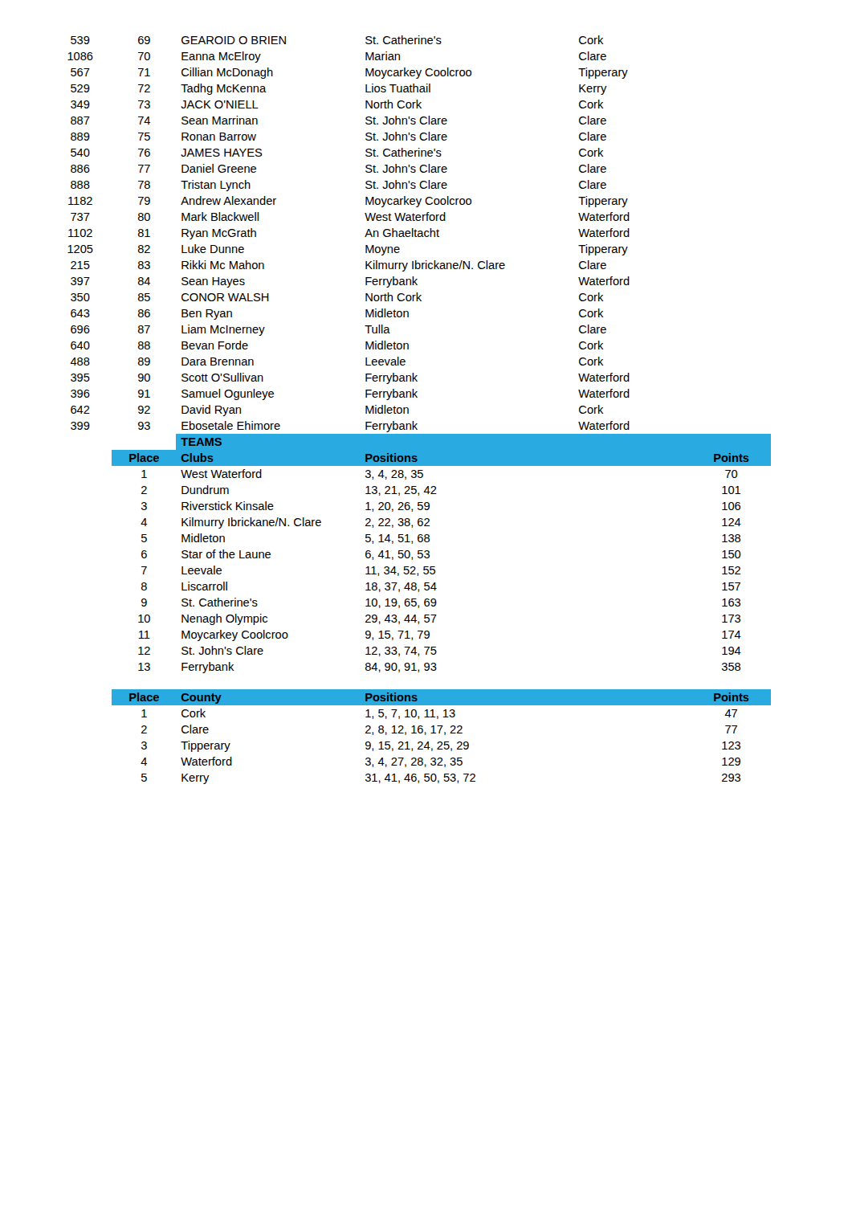| 539 | 69 | GEAROID O BRIEN | St. Catherine's | Cork | |
| 1086 | 70 | Eanna McElroy | Marian | Clare | |
| 567 | 71 | Cillian McDonagh | Moycarkey Coolcroo | Tipperary | |
| 529 | 72 | Tadhg McKenna | Lios Tuathail | Kerry | |
| 349 | 73 | JACK O'NIELL | North Cork | Cork | |
| 887 | 74 | Sean Marrinan | St. John's Clare | Clare | |
| 889 | 75 | Ronan Barrow | St. John's Clare | Clare | |
| 540 | 76 | JAMES HAYES | St. Catherine's | Cork | |
| 886 | 77 | Daniel Greene | St. John's Clare | Clare | |
| 888 | 78 | Tristan Lynch | St. John's Clare | Clare | |
| 1182 | 79 | Andrew Alexander | Moycarkey Coolcroo | Tipperary | |
| 737 | 80 | Mark Blackwell | West Waterford | Waterford | |
| 1102 | 81 | Ryan McGrath | An Ghaeltacht | Waterford | |
| 1205 | 82 | Luke Dunne | Moyne | Tipperary | |
| 215 | 83 | Rikki Mc Mahon | Kilmurry Ibrickane/N. Clare | Clare | |
| 397 | 84 | Sean Hayes | Ferrybank | Waterford | |
| 350 | 85 | CONOR WALSH | North Cork | Cork | |
| 643 | 86 | Ben Ryan | Midleton | Cork | |
| 696 | 87 | Liam McInerney | Tulla | Clare | |
| 640 | 88 | Bevan Forde | Midleton | Cork | |
| 488 | 89 | Dara Brennan | Leevale | Cork | |
| 395 | 90 | Scott O'Sullivan | Ferrybank | Waterford | |
| 396 | 91 | Samuel Ogunleye | Ferrybank | Waterford | |
| 642 | 92 | David Ryan | Midleton | Cork | |
| 399 | 93 | Ebosetale Ehimore | Ferrybank | Waterford | |
| | | TEAMS | | | |
| | Place | Clubs | Positions | | Points |
| | 1 | West Waterford | 3, 4, 28, 35 | | 70 |
| | 2 | Dundrum | 13, 21, 25, 42 | | 101 |
| | 3 | Riverstick Kinsale | 1, 20, 26, 59 | | 106 |
| | 4 | Kilmurry Ibrickane/N. Clare | 2, 22, 38, 62 | | 124 |
| | 5 | Midleton | 5, 14, 51, 68 | | 138 |
| | 6 | Star of the Laune | 6, 41, 50, 53 | | 150 |
| | 7 | Leevale | 11, 34, 52, 55 | | 152 |
| | 8 | Liscarroll | 18, 37, 48, 54 | | 157 |
| | 9 | St. Catherine's | 10, 19, 65, 69 | | 163 |
| | 10 | Nenagh Olympic | 29, 43, 44, 57 | | 173 |
| | 11 | Moycarkey Coolcroo | 9, 15, 71, 79 | | 174 |
| | 12 | St. John's Clare | 12, 33, 74, 75 | | 194 |
| | 13 | Ferrybank | 84, 90, 91, 93 | | 358 |
| | Place | County | Positions | | Points |
| | 1 | Cork | 1, 5, 7, 10, 11, 13 | | 47 |
| | 2 | Clare | 2, 8, 12, 16, 17, 22 | | 77 |
| | 3 | Tipperary | 9, 15, 21, 24, 25, 29 | | 123 |
| | 4 | Waterford | 3, 4, 27, 28, 32, 35 | | 129 |
| | 5 | Kerry | 31, 41, 46, 50, 53, 72 | | 293 |